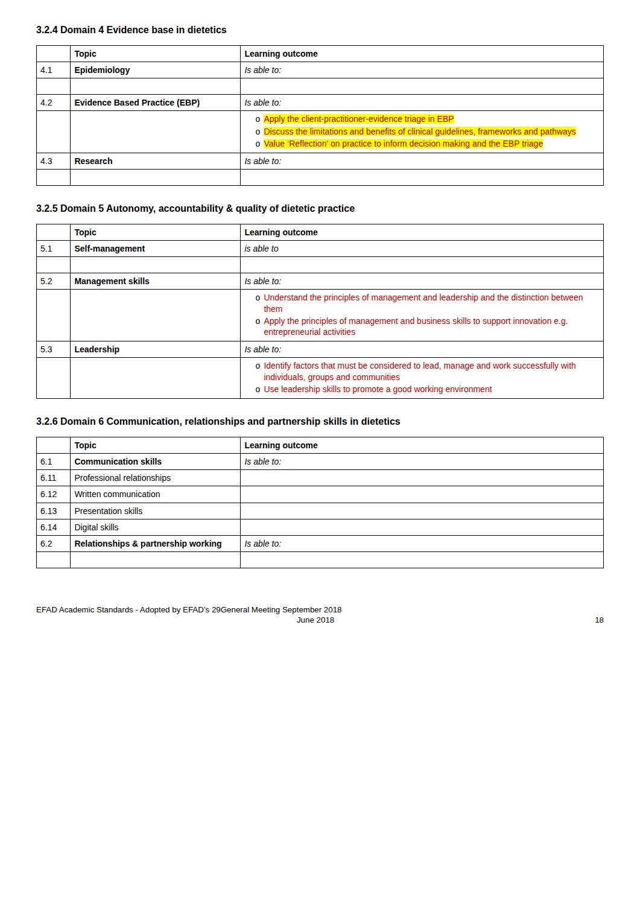3.2.4 Domain 4 Evidence base in dietetics
| | Topic | Learning outcome |
| --- | --- | --- |
| 4.1 | Epidemiology | Is able to: |
| 4.2 | Evidence Based Practice (EBP) | Is able to: |
| | | Apply the client-practitioner-evidence triage in EBP Discuss the limitations and benefits of clinical guidelines, frameworks and pathways Value ‘Reflection’ on practice to inform decision making and the EBP triage |
| 4.3 | Research | Is able to: |
3.2.5 Domain 5 Autonomy, accountability & quality of dietetic practice
| | Topic | Learning outcome |
| --- | --- | --- |
| 5.1 | Self-management | is able to |
| 5.2 | Management skills | Is able to: |
| | | Understand the principles of management and leadership and the distinction between them Apply the principles of management and business skills to support innovation e.g. entrepreneurial activities |
| 5.3 | Leadership | Is able to: |
| | | Identify factors that must be considered to lead, manage and work successfully with individuals, groups and communities Use leadership skills to promote a good working environment |
3.2.6 Domain 6 Communication, relationships and partnership skills in dietetics
| | Topic | Learning outcome |
| --- | --- | --- |
| 6.1 | Communication skills | Is able to: |
| 6.11 | Professional relationships | |
| 6.12 | Written communication | |
| 6.13 | Presentation skills | |
| 6.14 | Digital skills | |
| 6.2 | Relationships & partnership working | Is able to: |
EFAD Academic Standards - Adopted by EFAD’s 29General Meeting September 2018
June 2018 18